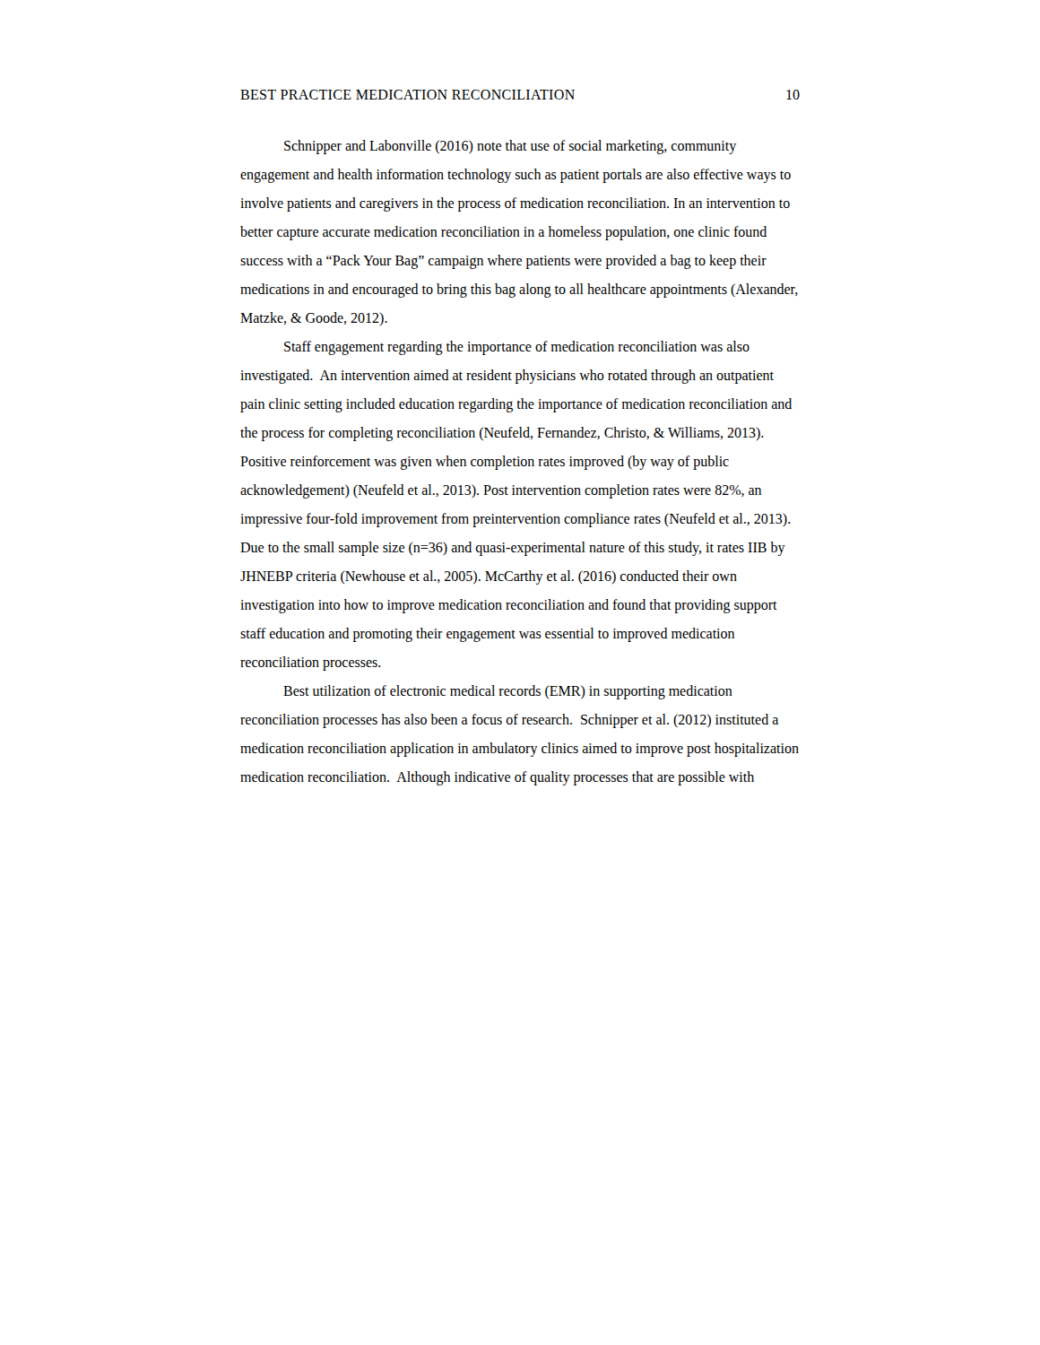Best Practice Medication Reconciliation 10
Schnipper and Labonville (2016) note that use of social marketing, community engagement and health information technology such as patient portals are also effective ways to involve patients and caregivers in the process of medication reconciliation. In an intervention to better capture accurate medication reconciliation in a homeless population, one clinic found success with a “Pack Your Bag” campaign where patients were provided a bag to keep their medications in and encouraged to bring this bag along to all healthcare appointments (Alexander, Matzke, & Goode, 2012).
Staff engagement regarding the importance of medication reconciliation was also investigated. An intervention aimed at resident physicians who rotated through an outpatient pain clinic setting included education regarding the importance of medication reconciliation and the process for completing reconciliation (Neufeld, Fernandez, Christo, & Williams, 2013). Positive reinforcement was given when completion rates improved (by way of public acknowledgement) (Neufeld et al., 2013). Post intervention completion rates were 82%, an impressive four-fold improvement from preintervention compliance rates (Neufeld et al., 2013). Due to the small sample size (n=36) and quasi-experimental nature of this study, it rates IIB by JHNEBP criteria (Newhouse et al., 2005). McCarthy et al. (2016) conducted their own investigation into how to improve medication reconciliation and found that providing support staff education and promoting their engagement was essential to improved medication reconciliation processes.
Best utilization of electronic medical records (EMR) in supporting medication reconciliation processes has also been a focus of research. Schnipper et al. (2012) instituted a medication reconciliation application in ambulatory clinics aimed to improve post hospitalization medication reconciliation. Although indicative of quality processes that are possible with